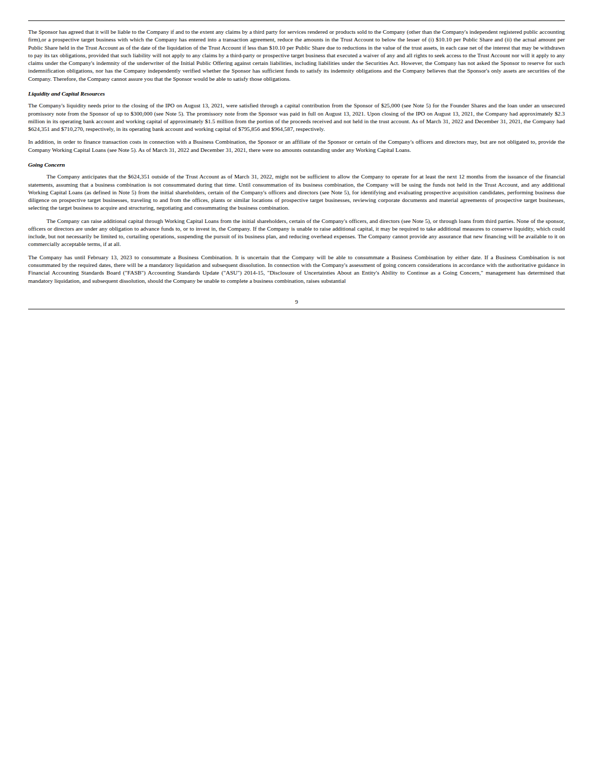The Sponsor has agreed that it will be liable to the Company if and to the extent any claims by a third party for services rendered or products sold to the Company (other than the Company's independent registered public accounting firm),or a prospective target business with which the Company has entered into a transaction agreement, reduce the amounts in the Trust Account to below the lesser of (i) $10.10 per Public Share and (ii) the actual amount per Public Share held in the Trust Account as of the date of the liquidation of the Trust Account if less than $10.10 per Public Share due to reductions in the value of the trust assets, in each case net of the interest that may be withdrawn to pay its tax obligations, provided that such liability will not apply to any claims by a third-party or prospective target business that executed a waiver of any and all rights to seek access to the Trust Account nor will it apply to any claims under the Company's indemnity of the underwriter of the Initial Public Offering against certain liabilities, including liabilities under the Securities Act. However, the Company has not asked the Sponsor to reserve for such indemnification obligations, nor has the Company independently verified whether the Sponsor has sufficient funds to satisfy its indemnity obligations and the Company believes that the Sponsor's only assets are securities of the Company. Therefore, the Company cannot assure you that the Sponsor would be able to satisfy those obligations.
Liquidity and Capital Resources
The Company's liquidity needs prior to the closing of the IPO on August 13, 2021, were satisfied through a capital contribution from the Sponsor of $25,000 (see Note 5) for the Founder Shares and the loan under an unsecured promissory note from the Sponsor of up to $300,000 (see Note 5). The promissory note from the Sponsor was paid in full on August 13, 2021. Upon closing of the IPO on August 13, 2021, the Company had approximately $2.3 million in its operating bank account and working capital of approximately $1.5 million from the portion of the proceeds received and not held in the trust account. As of March 31, 2022 and December 31, 2021, the Company had $624,351 and $710,270, respectively, in its operating bank account and working capital of $795,856 and $964,587, respectively.
In addition, in order to finance transaction costs in connection with a Business Combination, the Sponsor or an affiliate of the Sponsor or certain of the Company's officers and directors may, but are not obligated to, provide the Company Working Capital Loans (see Note 5). As of March 31, 2022 and December 31, 2021, there were no amounts outstanding under any Working Capital Loans.
Going Concern
The Company anticipates that the $624,351 outside of the Trust Account as of March 31, 2022, might not be sufficient to allow the Company to operate for at least the next 12 months from the issuance of the financial statements, assuming that a business combination is not consummated during that time. Until consummation of its business combination, the Company will be using the funds not held in the Trust Account, and any additional Working Capital Loans (as defined in Note 5) from the initial shareholders, certain of the Company's officers and directors (see Note 5), for identifying and evaluating prospective acquisition candidates, performing business due diligence on prospective target businesses, traveling to and from the offices, plants or similar locations of prospective target businesses, reviewing corporate documents and material agreements of prospective target businesses, selecting the target business to acquire and structuring, negotiating and consummating the business combination.
The Company can raise additional capital through Working Capital Loans from the initial shareholders, certain of the Company's officers, and directors (see Note 5), or through loans from third parties. None of the sponsor, officers or directors are under any obligation to advance funds to, or to invest in, the Company. If the Company is unable to raise additional capital, it may be required to take additional measures to conserve liquidity, which could include, but not necessarily be limited to, curtailing operations, suspending the pursuit of its business plan, and reducing overhead expenses. The Company cannot provide any assurance that new financing will be available to it on commercially acceptable terms, if at all.
The Company has until February 13, 2023 to consummate a Business Combination. It is uncertain that the Company will be able to consummate a Business Combination by either date. If a Business Combination is not consummated by the required dates, there will be a mandatory liquidation and subsequent dissolution. In connection with the Company's assessment of going concern considerations in accordance with the authoritative guidance in Financial Accounting Standards Board ("FASB") Accounting Standards Update ("ASU") 2014-15, "Disclosure of Uncertainties About an Entity's Ability to Continue as a Going Concern," management has determined that mandatory liquidation, and subsequent dissolution, should the Company be unable to complete a business combination, raises substantial
9